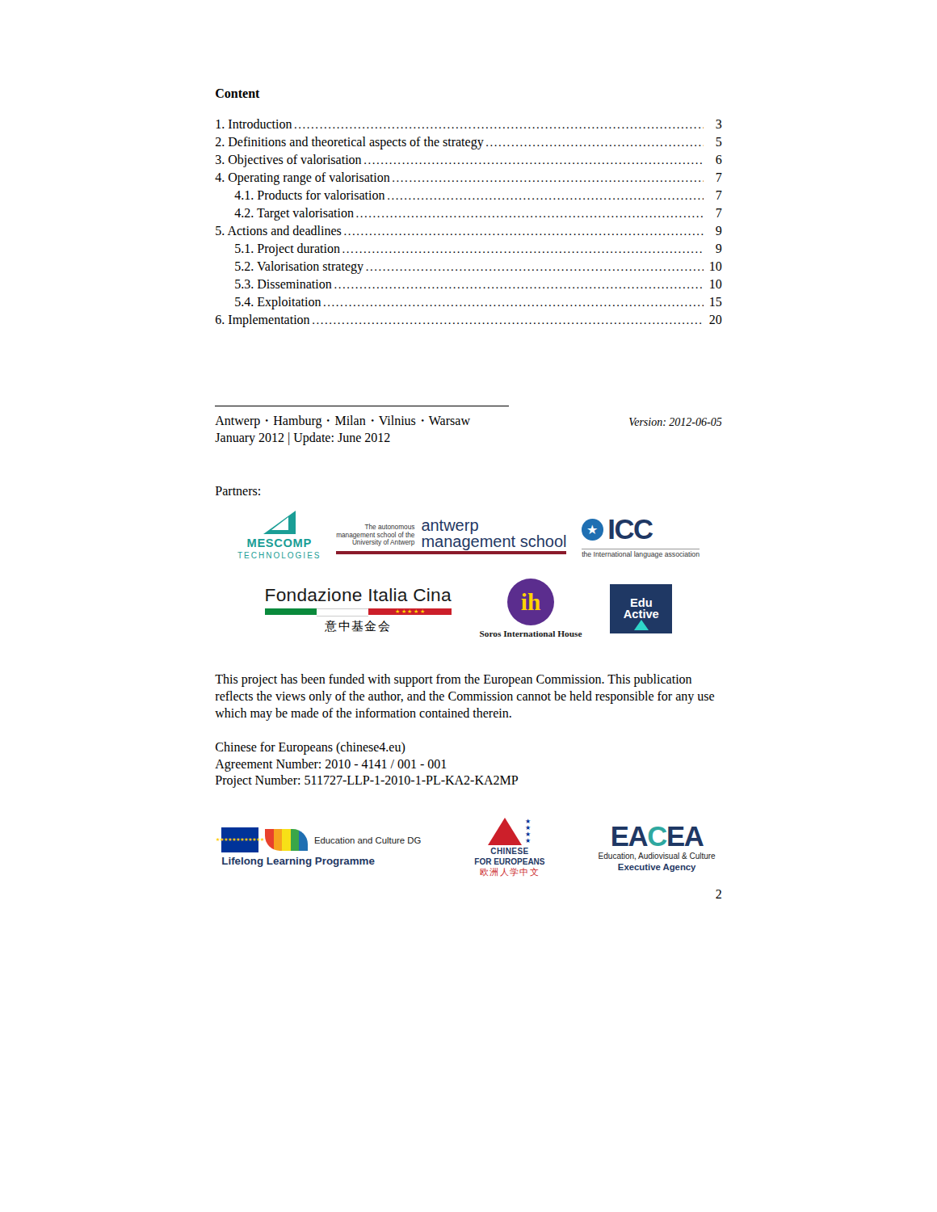Content
1. Introduction .................................................................................................................................. 3
2. Definitions and theoretical aspects of the strategy ........................................................................... 5
3. Objectives of valorisation ............................................................................................................. 6
4. Operating range of valorisation .................................................................................................... 7
4.1. Products for valorisation ......................................................................................................... 7
4.2. Target valorisation .................................................................................................................... 7
5. Actions and deadlines ................................................................................................................. 9
5.1. Project duration ....................................................................................................................... 9
5.2. Valorisation strategy ................................................................................................................ 10
5.3. Dissemination ......................................................................................................................... 10
5.4. Exploitation ............................................................................................................................ 15
6. Implementation ......................................................................................................................... 20
Antwerp・Hamburg・Milan・Vilnius・Warsaw
January 2012 | Update: June 2012
Version: 2012-06-05
Partners:
MESCOMP
TECHNOLOGIES
The autonomous
management school of the
University of Antwerp
antwerp
management school
★
ICC
the International language association
Fondazione Italia Cina
★ ★ ★ ★ ★
意中基金会
ih
Soros International House
Edu
Active
This project has been funded with support from the European Commission. This publication reflects the views only of the author, and the Commission cannot be held responsible for any use which may be made of the information contained therein.
Chinese for Europeans (chinese4.eu)
Agreement Number: 2010 - 4141 / 001 - 001
Project Number: 511727-LLP-1-2010-1-PL-KA2-KA2MP
★★★★★★★★★★★★
Education and Culture DG
Lifelong Learning Programme
★
★
★
★
CHINESE
FOR EUROPEANS
欧洲人学中文
EACEA
Education, Audiovisual & Culture
Executive Agency
2